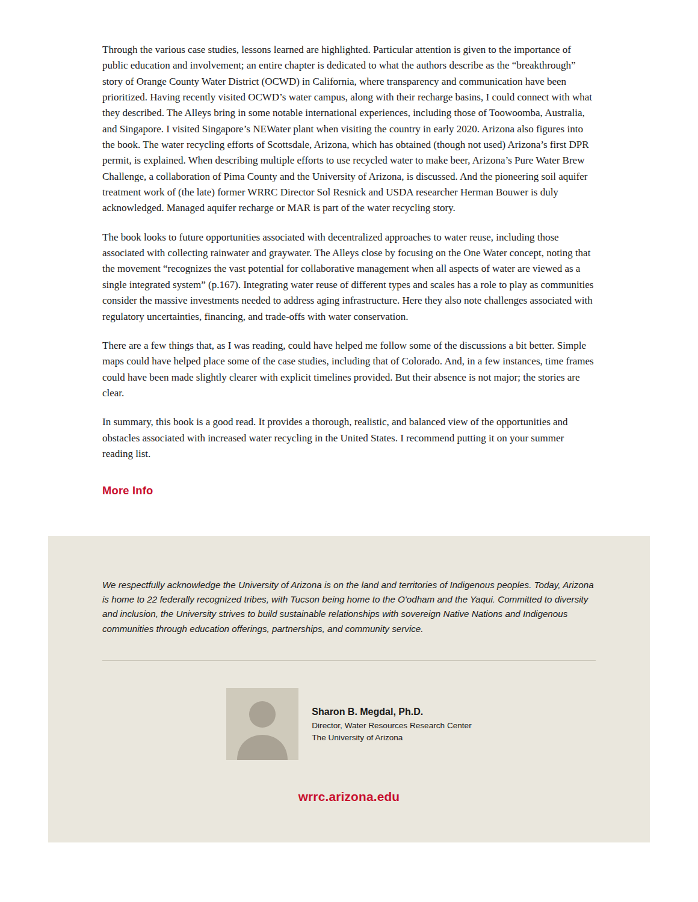Through the various case studies, lessons learned are highlighted. Particular attention is given to the importance of public education and involvement; an entire chapter is dedicated to what the authors describe as the “breakthrough” story of Orange County Water District (OCWD) in California, where transparency and communication have been prioritized. Having recently visited OCWD’s water campus, along with their recharge basins, I could connect with what they described. The Alleys bring in some notable international experiences, including those of Toowoomba, Australia, and Singapore. I visited Singapore’s NEWater plant when visiting the country in early 2020. Arizona also figures into the book. The water recycling efforts of Scottsdale, Arizona, which has obtained (though not used) Arizona’s first DPR permit, is explained. When describing multiple efforts to use recycled water to make beer, Arizona’s Pure Water Brew Challenge, a collaboration of Pima County and the University of Arizona, is discussed. And the pioneering soil aquifer treatment work of (the late) former WRRC Director Sol Resnick and USDA researcher Herman Bouwer is duly acknowledged. Managed aquifer recharge or MAR is part of the water recycling story.
The book looks to future opportunities associated with decentralized approaches to water reuse, including those associated with collecting rainwater and graywater. The Alleys close by focusing on the One Water concept, noting that the movement “recognizes the vast potential for collaborative management when all aspects of water are viewed as a single integrated system” (p.167). Integrating water reuse of different types and scales has a role to play as communities consider the massive investments needed to address aging infrastructure. Here they also note challenges associated with regulatory uncertainties, financing, and trade-offs with water conservation.
There are a few things that, as I was reading, could have helped me follow some of the discussions a bit better. Simple maps could have helped place some of the case studies, including that of Colorado. And, in a few instances, time frames could have been made slightly clearer with explicit timelines provided. But their absence is not major; the stories are clear.
In summary, this book is a good read. It provides a thorough, realistic, and balanced view of the opportunities and obstacles associated with increased water recycling in the United States. I recommend putting it on your summer reading list.
More Info
We respectfully acknowledge the University of Arizona is on the land and territories of Indigenous peoples. Today, Arizona is home to 22 federally recognized tribes, with Tucson being home to the O'odham and the Yaqui. Committed to diversity and inclusion, the University strives to build sustainable relationships with sovereign Native Nations and Indigenous communities through education offerings, partnerships, and community service.
Sharon B. Megdal, Ph.D.
Director, Water Resources Research Center
The University of Arizona
wrrc.arizona.edu